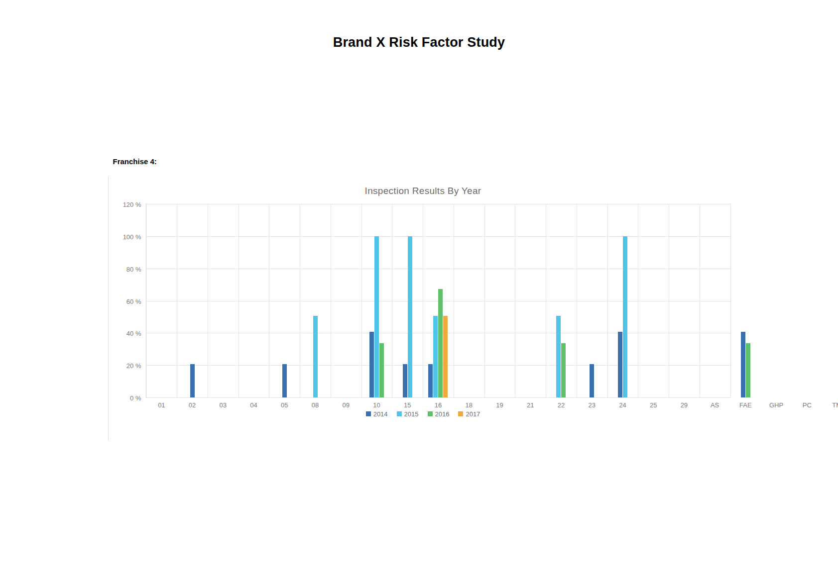Brand X Risk Factor Study
Franchise 4:
Inspection Results By Year
120 %
100 %
80 %
60 %
40 %
20 %
0 %
01
02
03
04
05
08
09
10
15
16
18
19
21
22
23
24
25
29
AS
FAE
GHP
PC
TMI
2014 2015 2016 2017